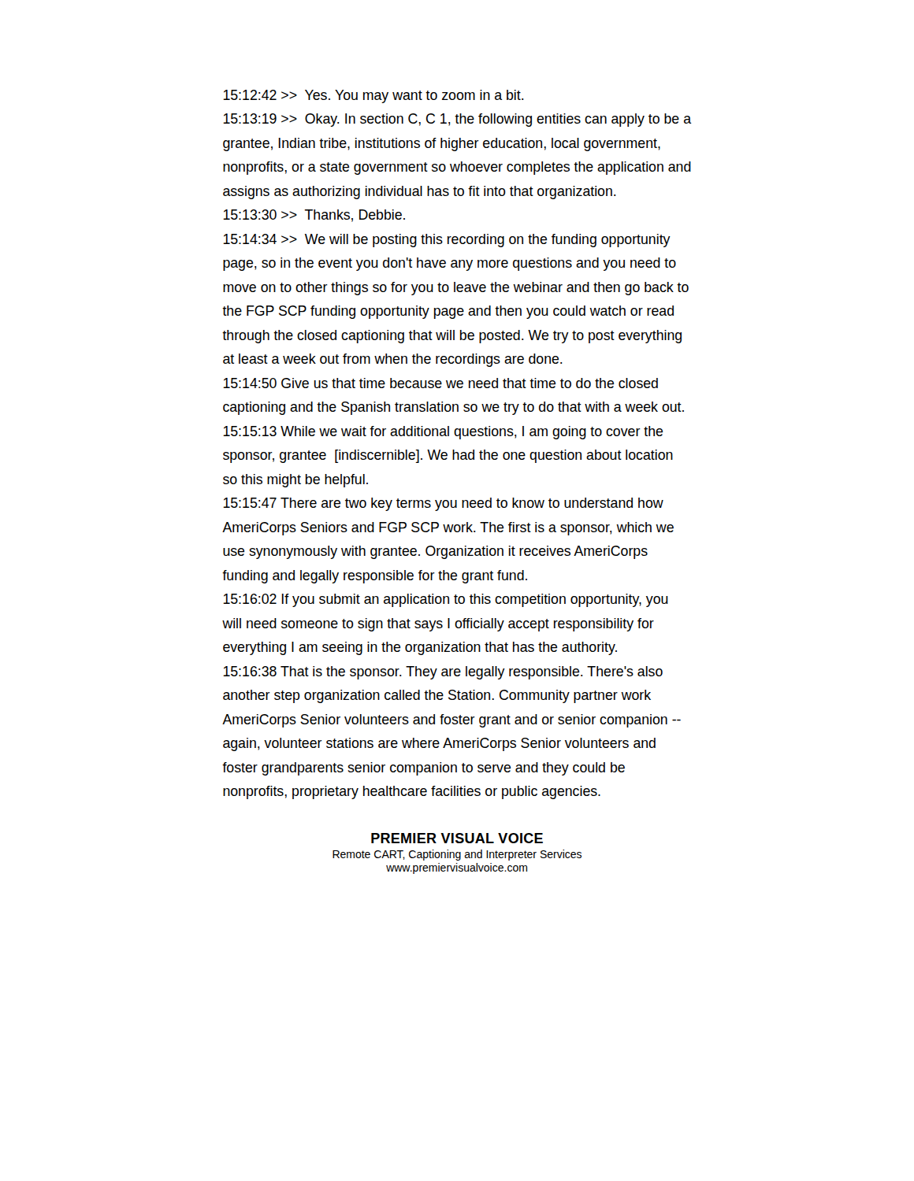15:12:42 >> Yes. You may want to zoom in a bit.
15:13:19 >> Okay. In section C, C 1, the following entities can apply to be a grantee, Indian tribe, institutions of higher education, local government, nonprofits, or a state government so whoever completes the application and assigns as authorizing individual has to fit into that organization.
15:13:30 >> Thanks, Debbie.
15:14:34 >> We will be posting this recording on the funding opportunity page, so in the event you don't have any more questions and you need to move on to other things so for you to leave the webinar and then go back to the FGP SCP funding opportunity page and then you could watch or read through the closed captioning that will be posted. We try to post everything at least a week out from when the recordings are done.
15:14:50 Give us that time because we need that time to do the closed captioning and the Spanish translation so we try to do that with a week out.
15:15:13 While we wait for additional questions, I am going to cover the sponsor, grantee [indiscernible]. We had the one question about location so this might be helpful.
15:15:47 There are two key terms you need to know to understand how AmeriCorps Seniors and FGP SCP work. The first is a sponsor, which we use synonymously with grantee. Organization it receives AmeriCorps funding and legally responsible for the grant fund.
15:16:02 If you submit an application to this competition opportunity, you will need someone to sign that says I officially accept responsibility for everything I am seeing in the organization that has the authority.
15:16:38 That is the sponsor. They are legally responsible. There's also another step organization called the Station. Community partner work AmeriCorps Senior volunteers and foster grant and or senior companion -- again, volunteer stations are where AmeriCorps Senior volunteers and foster grandparents senior companion to serve and they could be nonprofits, proprietary healthcare facilities or public agencies.
PREMIER VISUAL VOICE
Remote CART, Captioning and Interpreter Services
www.premiervisualvoice.com